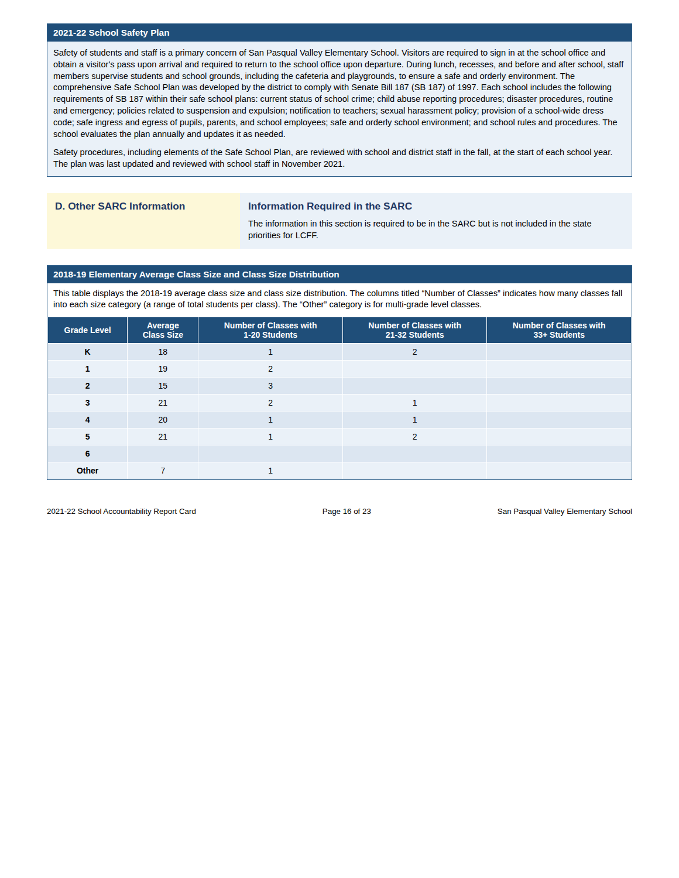2021-22 School Safety Plan
Safety of students and staff is a primary concern of San Pasqual Valley Elementary School. Visitors are required to sign in at the school office and obtain a visitor's pass upon arrival and required to return to the school office upon departure. During lunch, recesses, and before and after school, staff members supervise students and school grounds, including the cafeteria and playgrounds, to ensure a safe and orderly environment. The comprehensive Safe School Plan was developed by the district to comply with Senate Bill 187 (SB 187) of 1997. Each school includes the following requirements of SB 187 within their safe school plans: current status of school crime; child abuse reporting procedures; disaster procedures, routine and emergency; policies related to suspension and expulsion; notification to teachers; sexual harassment policy; provision of a school-wide dress code; safe ingress and egress of pupils, parents, and school employees; safe and orderly school environment; and school rules and procedures. The school evaluates the plan annually and updates it as needed.
Safety procedures, including elements of the Safe School Plan, are reviewed with school and district staff in the fall, at the start of each school year. The plan was last updated and reviewed with school staff in November 2021.
D. Other SARC Information
Information Required in the SARC
The information in this section is required to be in the SARC but is not included in the state priorities for LCFF.
2018-19 Elementary Average Class Size and Class Size Distribution
This table displays the 2018-19 average class size and class size distribution. The columns titled “Number of Classes” indicates how many classes fall into each size category (a range of total students per class). The “Other” category is for multi-grade level classes.
| Grade Level | Average Class Size | Number of Classes with 1-20 Students | Number of Classes with 21-32 Students | Number of Classes with 33+ Students |
| --- | --- | --- | --- | --- |
| K | 18 | 1 | 2 | |
| 1 | 19 | 2 | | |
| 2 | 15 | 3 | | |
| 3 | 21 | 2 | 1 | |
| 4 | 20 | 1 | 1 | |
| 5 | 21 | 1 | 2 | |
| 6 | | | | |
| Other | 7 | 1 | | |
2021-22 School Accountability Report Card
Page 16 of 23
San Pasqual Valley Elementary School